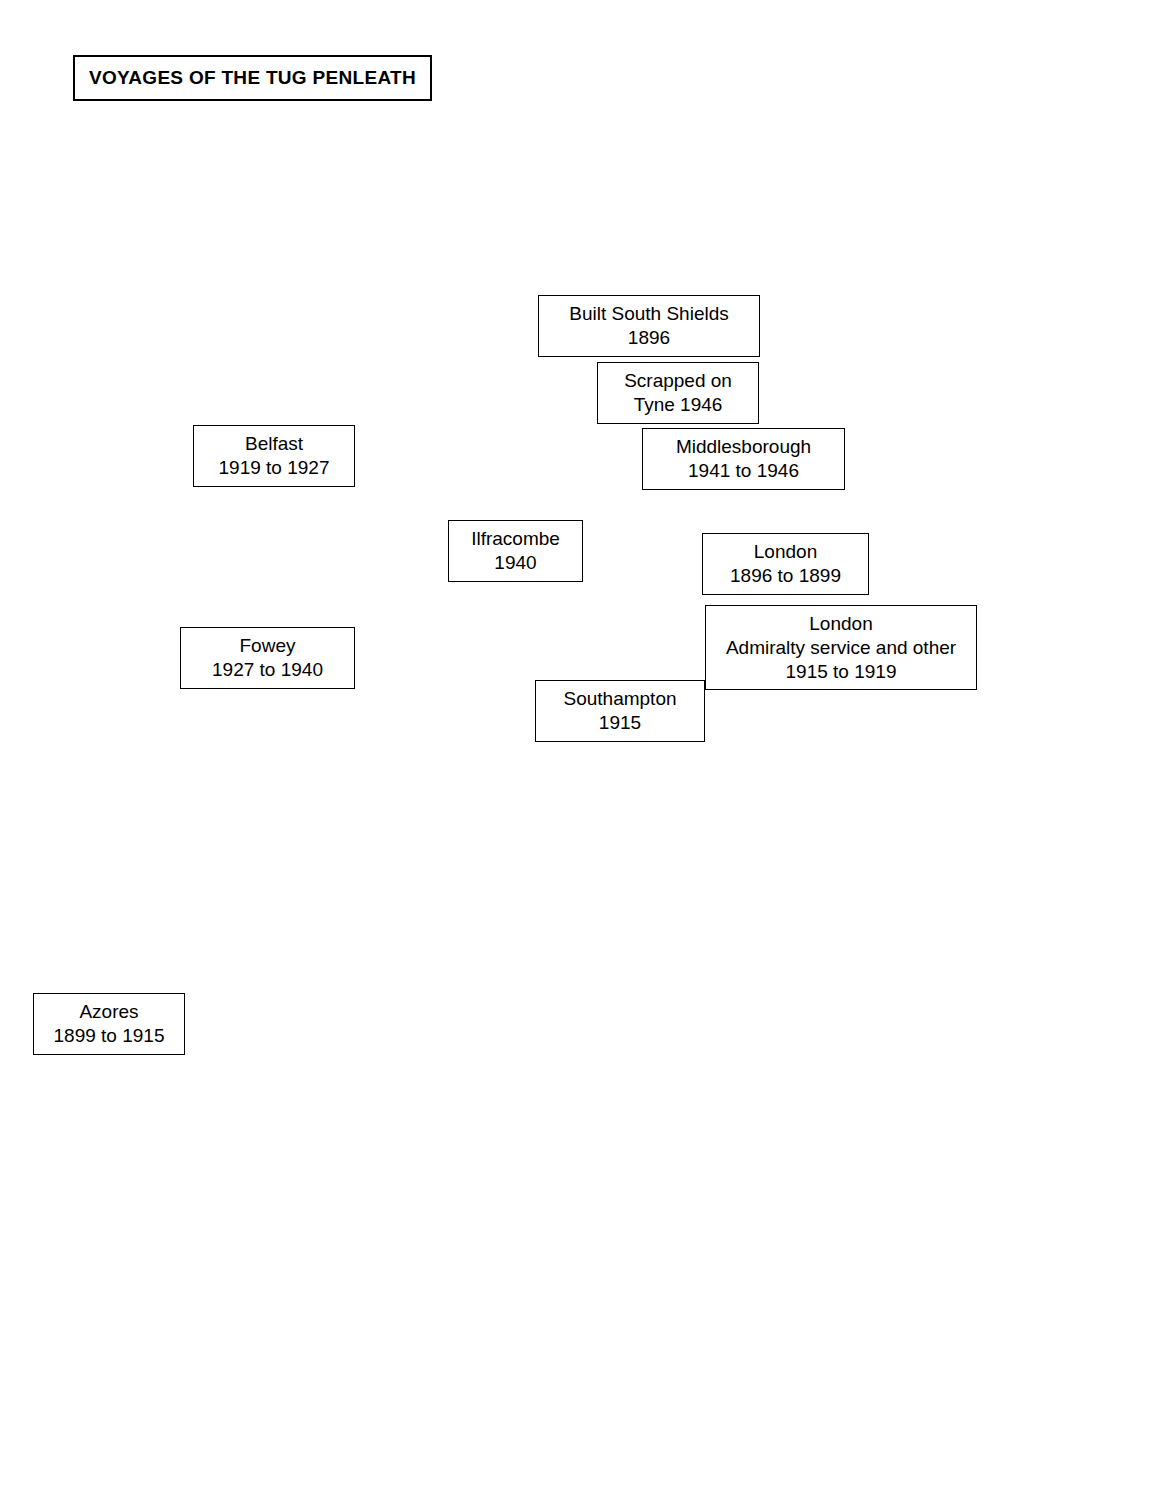VOYAGES OF THE TUG PENLEATH
Built South Shields
1896
Scrapped on
Tyne 1946
Belfast
1919 to 1927
Middlesborough
1941 to 1946
Ilfracombe
1940
London
1896 to 1899
Fowey
1927 to 1940
London
Admiralty service and other
1915 to 1919
Southampton
1915
Azores
1899 to 1915